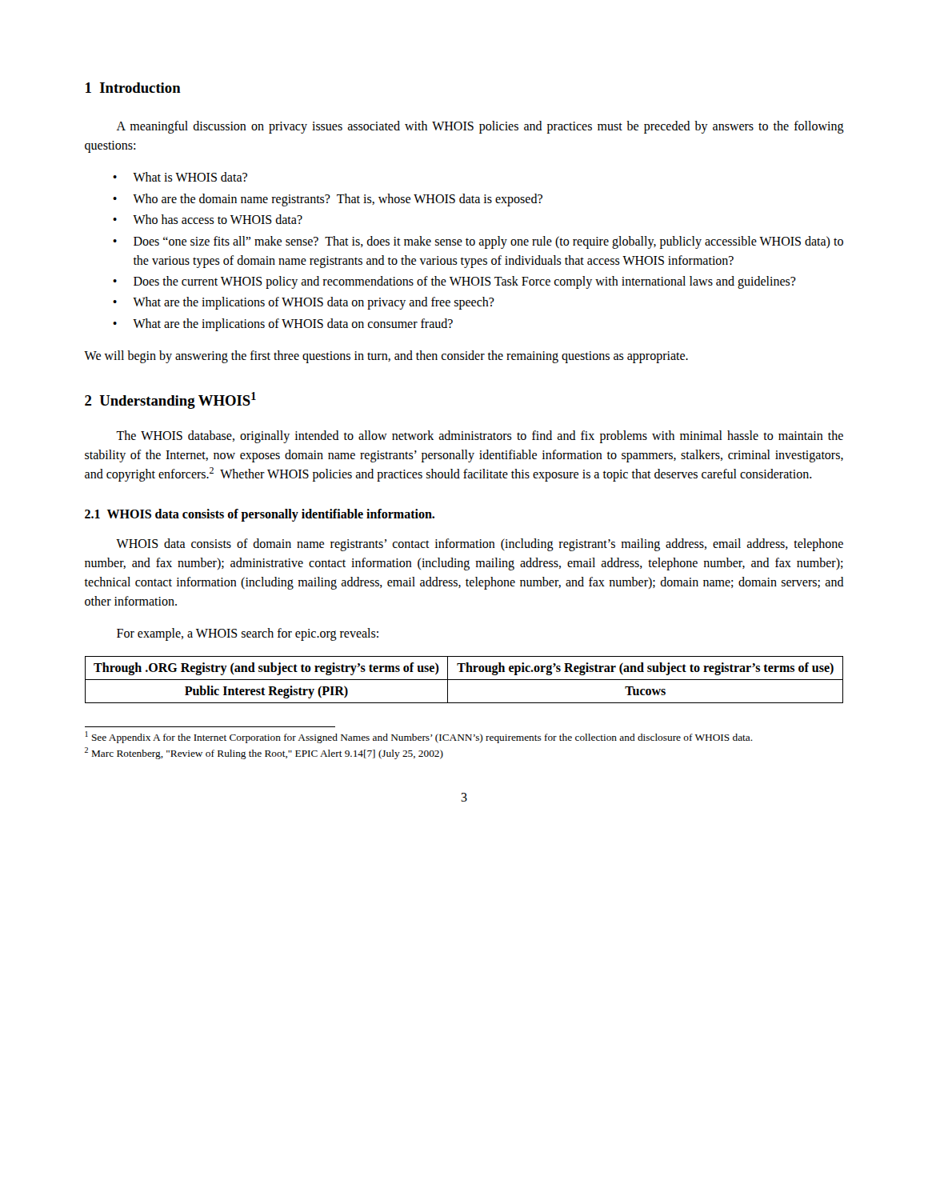1 Introduction
A meaningful discussion on privacy issues associated with WHOIS policies and practices must be preceded by answers to the following questions:
What is WHOIS data?
Who are the domain name registrants? That is, whose WHOIS data is exposed?
Who has access to WHOIS data?
Does “one size fits all” make sense? That is, does it make sense to apply one rule (to require globally, publicly accessible WHOIS data) to the various types of domain name registrants and to the various types of individuals that access WHOIS information?
Does the current WHOIS policy and recommendations of the WHOIS Task Force comply with international laws and guidelines?
What are the implications of WHOIS data on privacy and free speech?
What are the implications of WHOIS data on consumer fraud?
We will begin by answering the first three questions in turn, and then consider the remaining questions as appropriate.
2 Understanding WHOIS1
The WHOIS database, originally intended to allow network administrators to find and fix problems with minimal hassle to maintain the stability of the Internet, now exposes domain name registrants’ personally identifiable information to spammers, stalkers, criminal investigators, and copyright enforcers.2 Whether WHOIS policies and practices should facilitate this exposure is a topic that deserves careful consideration.
2.1 WHOIS data consists of personally identifiable information.
WHOIS data consists of domain name registrants’ contact information (including registrant’s mailing address, email address, telephone number, and fax number); administrative contact information (including mailing address, email address, telephone number, and fax number); technical contact information (including mailing address, email address, telephone number, and fax number); domain name; domain servers; and other information.
For example, a WHOIS search for epic.org reveals:
| Through .ORG Registry (and subject to registry’s terms of use) | Through epic.org’s Registrar (and subject to registrar’s terms of use) |
| Public Interest Registry (PIR) | Tucows |
1 See Appendix A for the Internet Corporation for Assigned Names and Numbers’ (ICANN’s) requirements for the collection and disclosure of WHOIS data.
2 Marc Rotenberg, "Review of Ruling the Root," EPIC Alert 9.14[7] (July 25, 2002)
3